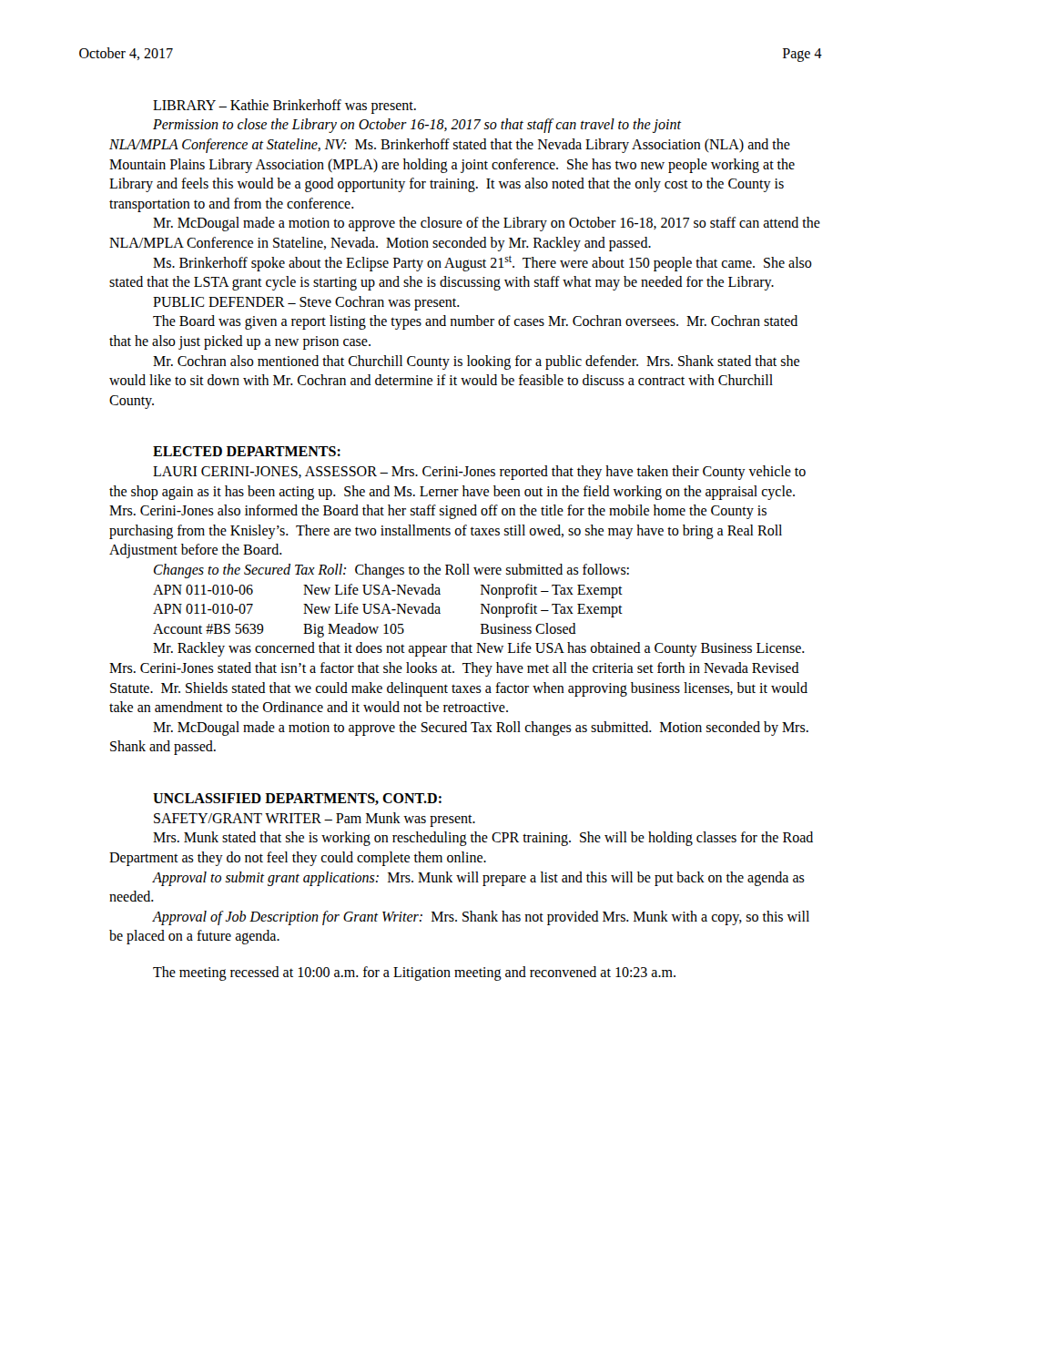October 4, 2017
Page 4
LIBRARY – Kathie Brinkerhoff was present.
Permission to close the Library on October 16-18, 2017 so that staff can travel to the joint
NLA/MPLA Conference at Stateline, NV: Ms. Brinkerhoff stated that the Nevada Library Association (NLA) and the Mountain Plains Library Association (MPLA) are holding a joint conference. She has two new people working at the Library and feels this would be a good opportunity for training. It was also noted that the only cost to the County is transportation to and from the conference.
Mr. McDougal made a motion to approve the closure of the Library on October 16-18, 2017 so staff can attend the NLA/MPLA Conference in Stateline, Nevada. Motion seconded by Mr. Rackley and passed.
Ms. Brinkerhoff spoke about the Eclipse Party on August 21st. There were about 150 people that came. She also stated that the LSTA grant cycle is starting up and she is discussing with staff what may be needed for the Library.
PUBLIC DEFENDER – Steve Cochran was present.
The Board was given a report listing the types and number of cases Mr. Cochran oversees. Mr. Cochran stated that he also just picked up a new prison case.
Mr. Cochran also mentioned that Churchill County is looking for a public defender. Mrs. Shank stated that she would like to sit down with Mr. Cochran and determine if it would be feasible to discuss a contract with Churchill County.
ELECTED DEPARTMENTS:
LAURI CERINI-JONES, ASSESSOR – Mrs. Cerini-Jones reported that they have taken their County vehicle to the shop again as it has been acting up. She and Ms. Lerner have been out in the field working on the appraisal cycle. Mrs. Cerini-Jones also informed the Board that her staff signed off on the title for the mobile home the County is purchasing from the Knisley’s. There are two installments of taxes still owed, so she may have to bring a Real Roll Adjustment before the Board.
Changes to the Secured Tax Roll: Changes to the Roll were submitted as follows:
| APN 011-010-06 | New Life USA-Nevada | Nonprofit – Tax Exempt |
| APN 011-010-07 | New Life USA-Nevada | Nonprofit – Tax Exempt |
| Account #BS 5639 | Big Meadow 105 | Business Closed |
Mr. Rackley was concerned that it does not appear that New Life USA has obtained a County Business License. Mrs. Cerini-Jones stated that isn’t a factor that she looks at. They have met all the criteria set forth in Nevada Revised Statute. Mr. Shields stated that we could make delinquent taxes a factor when approving business licenses, but it would take an amendment to the Ordinance and it would not be retroactive.
Mr. McDougal made a motion to approve the Secured Tax Roll changes as submitted. Motion seconded by Mrs. Shank and passed.
UNCLASSIFIED DEPARTMENTS, CONT.D:
SAFETY/GRANT WRITER – Pam Munk was present.
Mrs. Munk stated that she is working on rescheduling the CPR training. She will be holding classes for the Road Department as they do not feel they could complete them online.
Approval to submit grant applications: Mrs. Munk will prepare a list and this will be put back on the agenda as needed.
Approval of Job Description for Grant Writer: Mrs. Shank has not provided Mrs. Munk with a copy, so this will be placed on a future agenda.
The meeting recessed at 10:00 a.m. for a Litigation meeting and reconvened at 10:23 a.m.